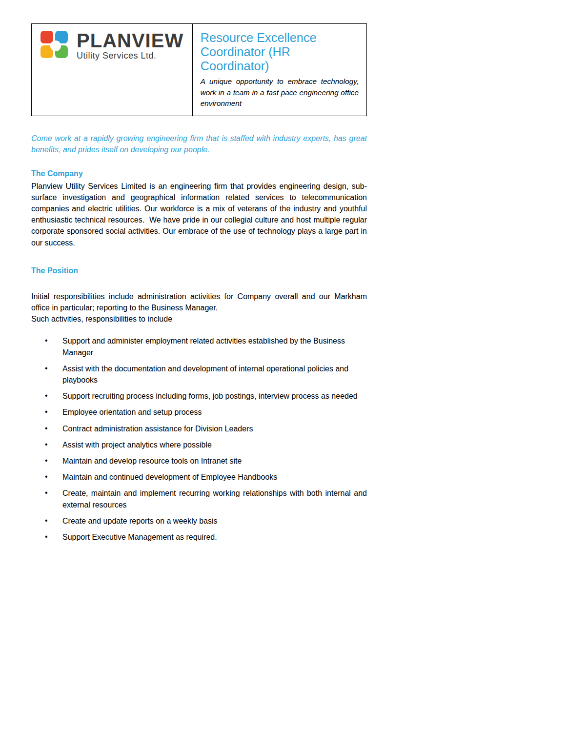| PLANVIEW Utility Services Ltd. | Resource Excellence Coordinator (HR Coordinator) A unique opportunity to embrace technology, work in a team in a fast pace engineering office environment |
Come work at a rapidly growing engineering firm that is staffed with industry experts, has great benefits, and prides itself on developing our people.
The Company
Planview Utility Services Limited is an engineering firm that provides engineering design, sub-surface investigation and geographical information related services to telecommunication companies and electric utilities. Our workforce is a mix of veterans of the industry and youthful enthusiastic technical resources. We have pride in our collegial culture and host multiple regular corporate sponsored social activities. Our embrace of the use of technology plays a large part in our success.
The Position
Initial responsibilities include administration activities for Company overall and our Markham office in particular; reporting to the Business Manager.
Such activities, responsibilities to include
Support and administer employment related activities established by the Business Manager
Assist with the documentation and development of internal operational policies and playbooks
Support recruiting process including forms, job postings, interview process as needed
Employee orientation and setup process
Contract administration assistance for Division Leaders
Assist with project analytics where possible
Maintain and develop resource tools on Intranet site
Maintain and continued development of Employee Handbooks
Create, maintain and implement recurring working relationships with both internal and external resources
Create and update reports on a weekly basis
Support Executive Management as required.